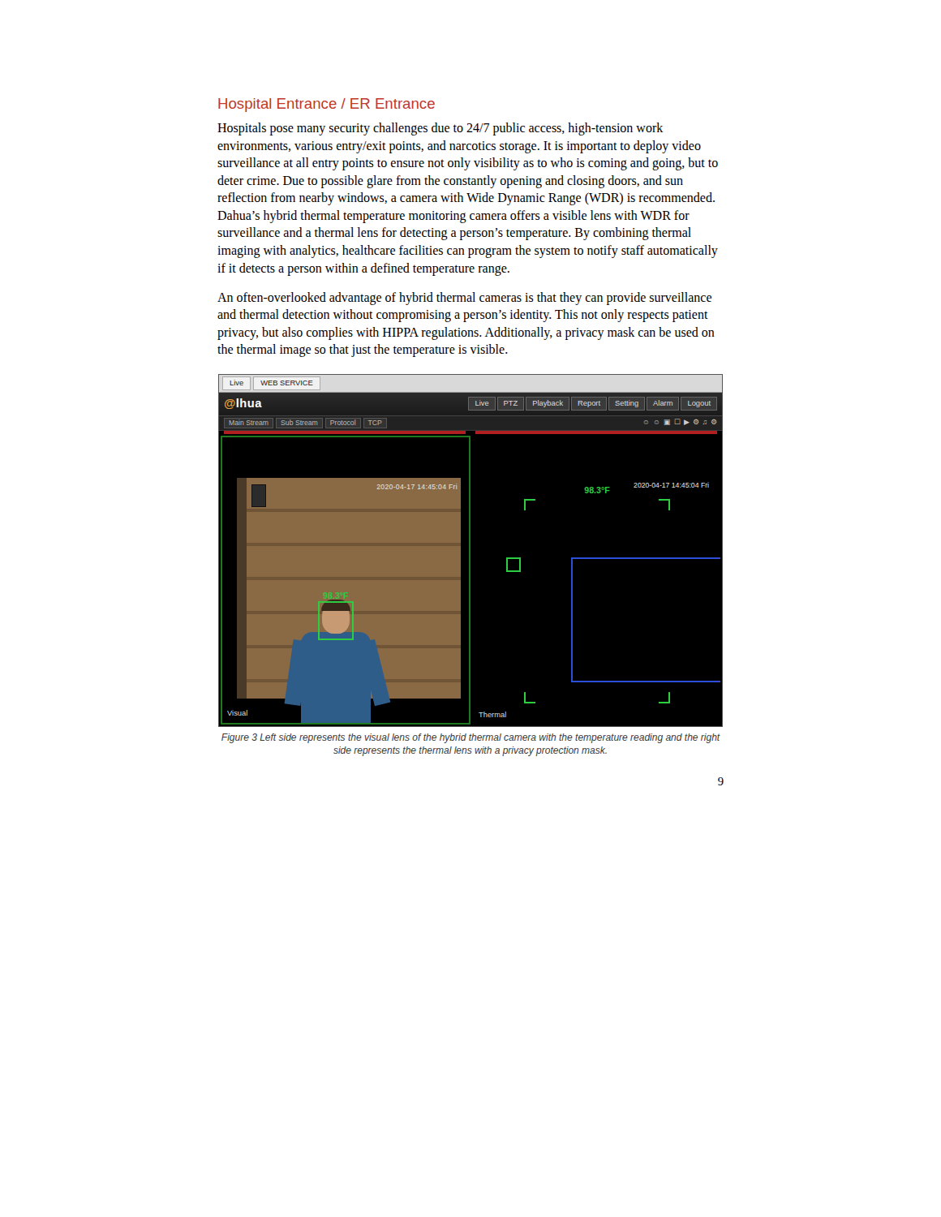Hospital Entrance / ER Entrance
Hospitals pose many security challenges due to 24/7 public access, high-tension work environments, various entry/exit points, and narcotics storage. It is important to deploy video surveillance at all entry points to ensure not only visibility as to who is coming and going, but to deter crime. Due to possible glare from the constantly opening and closing doors, and sun reflection from nearby windows, a camera with Wide Dynamic Range (WDR) is recommended. Dahua’s hybrid thermal temperature monitoring camera offers a visible lens with WDR for surveillance and a thermal lens for detecting a person’s temperature. By combining thermal imaging with analytics, healthcare facilities can program the system to notify staff automatically if it detects a person within a defined temperature range.
An often-overlooked advantage of hybrid thermal cameras is that they can provide surveillance and thermal detection without compromising a person’s identity. This not only respects patient privacy, but also complies with HIPPA regulations. Additionally, a privacy mask can be used on the thermal image so that just the temperature is visible.
Live WEB SERVICE
lhua
Live PTZ Playback Report Setting Alarm Logout
Main Stream Sub Stream Protocol TCP
☺☺▣☐▶⚙♫⚙
2020-04-17 14:45:04 Fri
37226A
98.3°F
Visual
2020-04-17 14:45:04 Fri
98.3°F
Thermal
Figure 3 Left side represents the visual lens of the hybrid thermal camera with the temperature reading and the right side represents the thermal lens with a privacy protection mask.
9